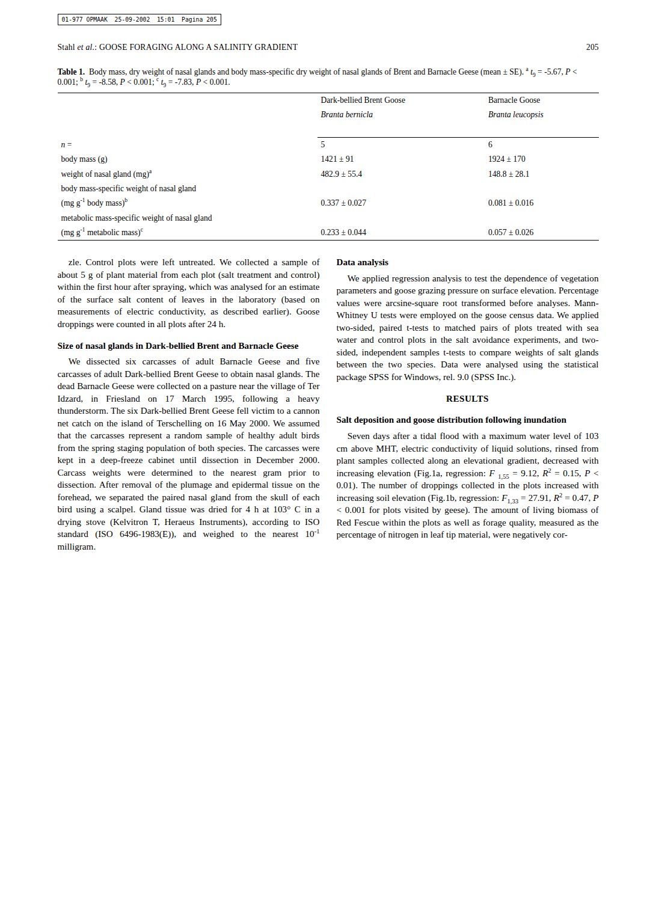01-977 OPMAAK 25-09-2002 15:01 Pagina 205
Stahl et al.: GOOSE FORAGING ALONG A SALINITY GRADIENT 205
Table 1. Body mass, dry weight of nasal glands and body mass-specific dry weight of nasal glands of Brent and Barnacle Geese (mean ± SE). a t 9 = -5.67, P < 0.001; b t 9 = -8.58, P < 0.001; c t 9 = -7.83, P < 0.001.
| | Dark-bellied Brent Goose | Barnacle Goose |
| --- | --- | --- |
| | Branta bernicla | Branta leucopsis |
| n = | 5 | 6 |
| body mass (g) | 1421 ± 91 | 1924 ± 170 |
| weight of nasal gland (mg) a | 482.9 ± 55.4 | 148.8 ± 28.1 |
| body mass-specific weight of nasal gland | | |
| (mg g -1 body mass) b | 0.337 ± 0.027 | 0.081 ± 0.016 |
| metabolic mass-specific weight of nasal gland | | |
| (mg g -1 metabolic mass) c | 0.233 ± 0.044 | 0.057 ± 0.026 |
zle. Control plots were left untreated. We collected a sample of about 5 g of plant material from each plot (salt treatment and control) within the first hour after spraying, which was analysed for an estimate of the surface salt content of leaves in the laboratory (based on measurements of electric conductivity, as described earlier). Goose droppings were counted in all plots after 24 h.
Size of nasal glands in Dark-bellied Brent and Barnacle Geese
We dissected six carcasses of adult Barnacle Geese and five carcasses of adult Dark-bellied Brent Geese to obtain nasal glands. The dead Barnacle Geese were collected on a pasture near the village of Ter Idzard, in Friesland on 17 March 1995, following a heavy thunderstorm. The six Dark-bellied Brent Geese fell victim to a cannon net catch on the island of Terschelling on 16 May 2000. We assumed that the carcasses represent a random sample of healthy adult birds from the spring staging population of both species. The carcasses were kept in a deep-freeze cabinet until dissection in December 2000. Carcass weights were determined to the nearest gram prior to dissection. After removal of the plumage and epidermal tissue on the forehead, we separated the paired nasal gland from the skull of each bird using a scalpel. Gland tissue was dried for 4 h at 103° C in a drying stove (Kelvitron T, Heraeus Instruments), according to ISO standard (ISO 6496-1983(E)), and weighed to the nearest 10-1 milligram.
Data analysis
We applied regression analysis to test the dependence of vegetation parameters and goose grazing pressure on surface elevation. Percentage values were arcsine-square root transformed before analyses. Mann-Whitney U tests were employed on the goose census data. We applied two-sided, paired t-tests to matched pairs of plots treated with sea water and control plots in the salt avoidance experiments, and two-sided, independent samples t-tests to compare weights of salt glands between the two species. Data were analysed using the statistical package SPSS for Windows, rel. 9.0 (SPSS Inc.).
Results
Salt deposition and goose distribution following inundation
Seven days after a tidal flood with a maximum water level of 103 cm above MHT, electric conductivity of liquid solutions, rinsed from plant samples collected along an elevational gradient, decreased with increasing elevation (Fig.1a, regression: F 1,55 = 9.12, R2 = 0.15, P < 0.01). The number of droppings collected in the plots increased with increasing soil elevation (Fig.1b, regression: F1,33 = 27.91, R2 = 0.47, P < 0.001 for plots visited by geese). The amount of living biomass of Red Fescue within the plots as well as forage quality, measured as the percentage of nitrogen in leaf tip material, were negatively cor-